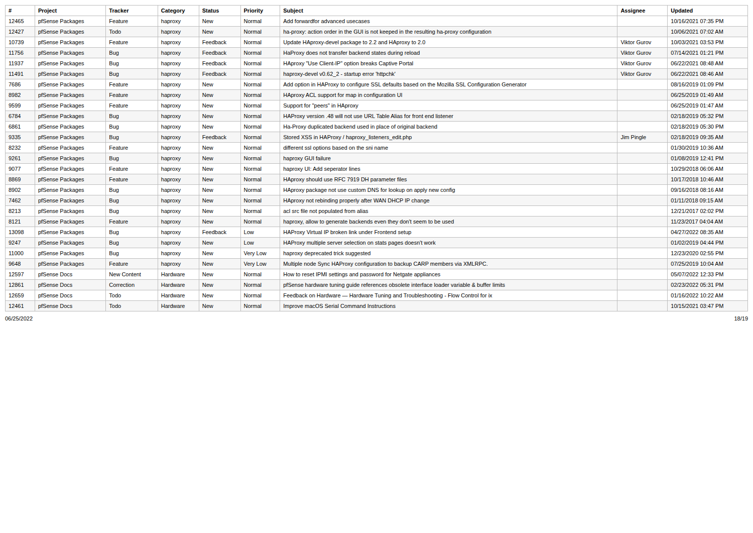| # | Project | Tracker | Category | Status | Priority | Subject | Assignee | Updated |
| --- | --- | --- | --- | --- | --- | --- | --- | --- |
| 12465 | pfSense Packages | Feature | haproxy | New | Normal | Add forwardfor advanced usecases | | 10/16/2021 07:35 PM |
| 12427 | pfSense Packages | Todo | haproxy | New | Normal | ha-proxy: action order in the GUI is not keeped in the resulting ha-proxy configuration | | 10/06/2021 07:02 AM |
| 10739 | pfSense Packages | Feature | haproxy | Feedback | Normal | Update HAproxy-devel package to 2.2 and HAproxy to 2.0 | Viktor Gurov | 10/03/2021 03:53 PM |
| 11756 | pfSense Packages | Bug | haproxy | Feedback | Normal | HaProxy does not transfer backend states during reload | Viktor Gurov | 07/14/2021 01:21 PM |
| 11937 | pfSense Packages | Bug | haproxy | Feedback | Normal | HAproxy "Use Client-IP" option breaks Captive Portal | Viktor Gurov | 06/22/2021 08:48 AM |
| 11491 | pfSense Packages | Bug | haproxy | Feedback | Normal | haproxy-devel v0.62_2 - startup error 'httpchk' | Viktor Gurov | 06/22/2021 08:46 AM |
| 7686 | pfSense Packages | Feature | haproxy | New | Normal | Add option in HAProxy to configure SSL defaults based on the Mozilla SSL Configuration Generator | | 08/16/2019 01:09 PM |
| 8982 | pfSense Packages | Feature | haproxy | New | Normal | HAproxy ACL support for map in configuration UI | | 06/25/2019 01:49 AM |
| 9599 | pfSense Packages | Feature | haproxy | New | Normal | Support for "peers" in HAproxy | | 06/25/2019 01:47 AM |
| 6784 | pfSense Packages | Bug | haproxy | New | Normal | HAProxy version .48 will not use URL Table Alias for front end listener | | 02/18/2019 05:32 PM |
| 6861 | pfSense Packages | Bug | haproxy | New | Normal | Ha-Proxy duplicated backend used in place of original backend | | 02/18/2019 05:30 PM |
| 9335 | pfSense Packages | Bug | haproxy | Feedback | Normal | Stored XSS in HAProxy / haproxy_listeners_edit.php | Jim Pingle | 02/18/2019 09:35 AM |
| 8232 | pfSense Packages | Feature | haproxy | New | Normal | different ssl options based on the sni name | | 01/30/2019 10:36 AM |
| 9261 | pfSense Packages | Bug | haproxy | New | Normal | haproxy GUI failure | | 01/08/2019 12:41 PM |
| 9077 | pfSense Packages | Feature | haproxy | New | Normal | haproxy UI: Add seperator lines | | 10/29/2018 06:06 AM |
| 8869 | pfSense Packages | Feature | haproxy | New | Normal | HAproxy should use RFC 7919 DH parameter files | | 10/17/2018 10:46 AM |
| 8902 | pfSense Packages | Bug | haproxy | New | Normal | HAproxy package not use custom DNS for lookup on apply new config | | 09/16/2018 08:16 AM |
| 7462 | pfSense Packages | Bug | haproxy | New | Normal | HAproxy not rebinding properly after WAN DHCP IP change | | 01/11/2018 09:15 AM |
| 8213 | pfSense Packages | Bug | haproxy | New | Normal | acl src file not populated from alias | | 12/21/2017 02:02 PM |
| 8121 | pfSense Packages | Feature | haproxy | New | Normal | haproxy, allow to generate backends even they don't seem to be used | | 11/23/2017 04:04 AM |
| 13098 | pfSense Packages | Bug | haproxy | Feedback | Low | HAProxy Virtual IP broken link under Frontend setup | | 04/27/2022 08:35 AM |
| 9247 | pfSense Packages | Bug | haproxy | New | Low | HAProxy multiple server selection on stats pages doesn't work | | 01/02/2019 04:44 PM |
| 11000 | pfSense Packages | Bug | haproxy | New | Very Low | haproxy deprecated trick suggested | | 12/23/2020 02:55 PM |
| 9648 | pfSense Packages | Feature | haproxy | New | Very Low | Multiple node Sync HAProxy configuration to backup CARP members via XMLRPC. | | 07/25/2019 10:04 AM |
| 12597 | pfSense Docs | New Content | Hardware | New | Normal | How to reset IPMI settings and password for Netgate appliances | | 05/07/2022 12:33 PM |
| 12861 | pfSense Docs | Correction | Hardware | New | Normal | pfSense hardware tuning guide references obsolete interface loader variable & buffer limits | | 02/23/2022 05:31 PM |
| 12659 | pfSense Docs | Todo | Hardware | New | Normal | Feedback on Hardware — Hardware Tuning and Troubleshooting - Flow Control for ix | | 01/16/2022 10:22 AM |
| 12461 | pfSense Docs | Todo | Hardware | New | Normal | Improve macOS Serial Command Instructions | | 10/15/2021 03:47 PM |
06/25/2022 18/19